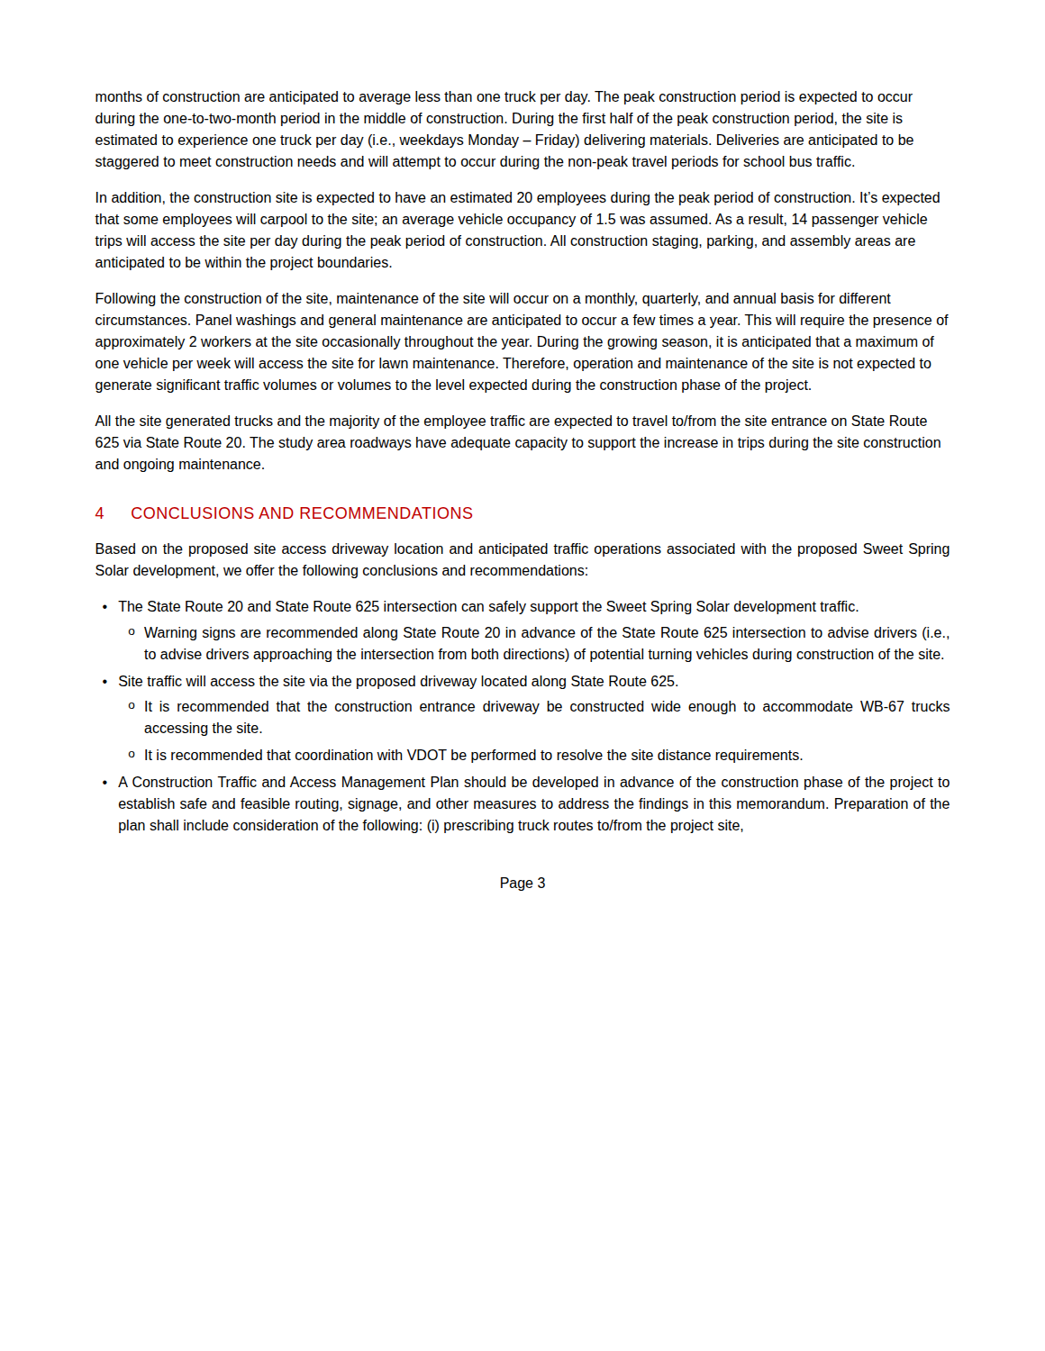months of construction are anticipated to average less than one truck per day. The peak construction period is expected to occur during the one-to-two-month period in the middle of construction. During the first half of the peak construction period, the site is estimated to experience one truck per day (i.e., weekdays Monday – Friday) delivering materials. Deliveries are anticipated to be staggered to meet construction needs and will attempt to occur during the non-peak travel periods for school bus traffic.
In addition, the construction site is expected to have an estimated 20 employees during the peak period of construction. It’s expected that some employees will carpool to the site; an average vehicle occupancy of 1.5 was assumed. As a result, 14 passenger vehicle trips will access the site per day during the peak period of construction. All construction staging, parking, and assembly areas are anticipated to be within the project boundaries.
Following the construction of the site, maintenance of the site will occur on a monthly, quarterly, and annual basis for different circumstances. Panel washings and general maintenance are anticipated to occur a few times a year. This will require the presence of approximately 2 workers at the site occasionally throughout the year. During the growing season, it is anticipated that a maximum of one vehicle per week will access the site for lawn maintenance. Therefore, operation and maintenance of the site is not expected to generate significant traffic volumes or volumes to the level expected during the construction phase of the project.
All the site generated trucks and the majority of the employee traffic are expected to travel to/from the site entrance on State Route 625 via State Route 20. The study area roadways have adequate capacity to support the increase in trips during the site construction and ongoing maintenance.
4 CONCLUSIONS AND RECOMMENDATIONS
Based on the proposed site access driveway location and anticipated traffic operations associated with the proposed Sweet Spring Solar development, we offer the following conclusions and recommendations:
The State Route 20 and State Route 625 intersection can safely support the Sweet Spring Solar development traffic.
Warning signs are recommended along State Route 20 in advance of the State Route 625 intersection to advise drivers (i.e., to advise drivers approaching the intersection from both directions) of potential turning vehicles during construction of the site.
Site traffic will access the site via the proposed driveway located along State Route 625.
It is recommended that the construction entrance driveway be constructed wide enough to accommodate WB-67 trucks accessing the site.
It is recommended that coordination with VDOT be performed to resolve the site distance requirements.
A Construction Traffic and Access Management Plan should be developed in advance of the construction phase of the project to establish safe and feasible routing, signage, and other measures to address the findings in this memorandum. Preparation of the plan shall include consideration of the following: (i) prescribing truck routes to/from the project site,
Page 3